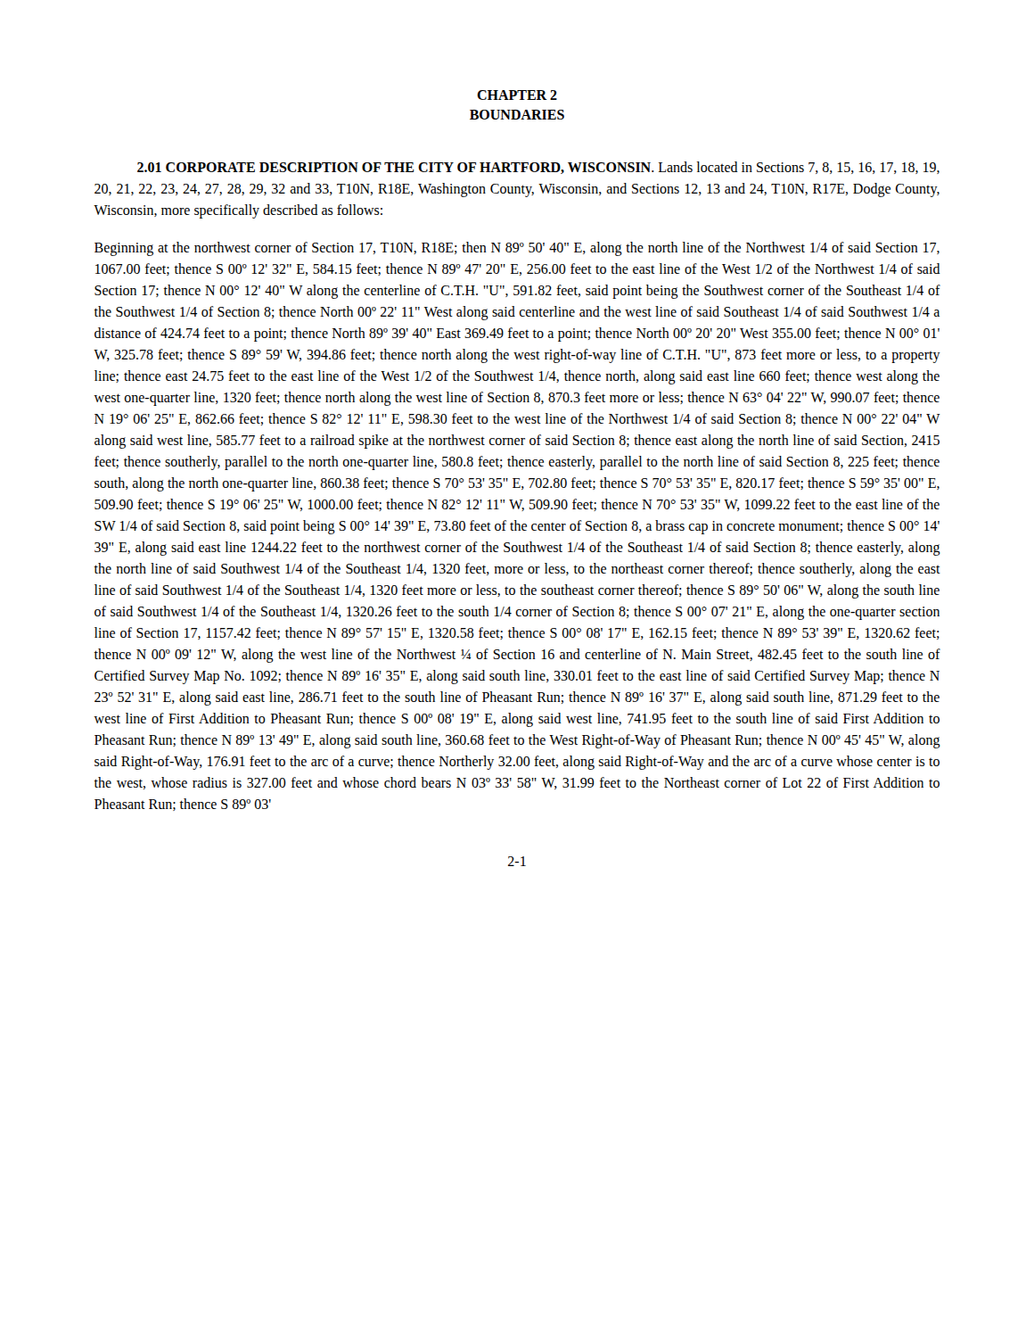CHAPTER 2
BOUNDARIES
2.01 CORPORATE DESCRIPTION OF THE CITY OF HARTFORD, WISCONSIN. Lands located in Sections 7, 8, 15, 16, 17, 18, 19, 20, 21, 22, 23, 24, 27, 28, 29, 32 and 33, T10N, R18E, Washington County, Wisconsin, and Sections 12, 13 and 24, T10N, R17E, Dodge County, Wisconsin, more specifically described as follows:
Beginning at the northwest corner of Section 17, T10N, R18E; then N 89º 50' 40" E, along the north line of the Northwest 1/4 of said Section 17, 1067.00 feet; thence S 00º 12' 32" E, 584.15 feet; thence N 89º 47' 20" E, 256.00 feet to the east line of the West 1/2 of the Northwest 1/4 of said Section 17; thence N 00° 12' 40" W along the centerline of C.T.H. "U", 591.82 feet, said point being the Southwest corner of the Southeast 1/4 of the Southwest 1/4 of Section 8; thence North 00º 22' 11" West along said centerline and the west line of said Southeast 1/4 of said Southwest 1/4 a distance of 424.74 feet to a point; thence North 89º 39' 40" East 369.49 feet to a point; thence North 00º 20' 20" West 355.00 feet; thence N 00° 01' W, 325.78 feet; thence S 89° 59' W, 394.86 feet; thence north along the west right-of-way line of C.T.H. "U", 873 feet more or less, to a property line; thence east 24.75 feet to the east line of the West 1/2 of the Southwest 1/4, thence north, along said east line 660 feet; thence west along the west one-quarter line, 1320 feet; thence north along the west line of Section 8, 870.3 feet more or less; thence N 63° 04' 22" W, 990.07 feet; thence N 19° 06' 25" E, 862.66 feet; thence S 82° 12' 11" E, 598.30 feet to the west line of the Northwest 1/4 of said Section 8; thence N 00° 22' 04" W along said west line, 585.77 feet to a railroad spike at the northwest corner of said Section 8; thence east along the north line of said Section, 2415 feet; thence southerly, parallel to the north one-quarter line, 580.8 feet; thence easterly, parallel to the north line of said Section 8, 225 feet; thence south, along the north one-quarter line, 860.38 feet; thence S 70° 53' 35" E, 702.80 feet; thence S 70° 53' 35" E, 820.17 feet; thence S 59° 35' 00" E, 509.90 feet; thence S 19° 06' 25" W, 1000.00 feet; thence N 82° 12' 11" W, 509.90 feet; thence N 70° 53' 35" W, 1099.22 feet to the east line of the SW 1/4 of said Section 8, said point being S 00° 14' 39" E, 73.80 feet of the center of Section 8, a brass cap in concrete monument; thence S 00° 14' 39" E, along said east line 1244.22 feet to the northwest corner of the Southwest 1/4 of the Southeast 1/4 of said Section 8; thence easterly, along the north line of said Southwest 1/4 of the Southeast 1/4, 1320 feet, more or less, to the northeast corner thereof; thence southerly, along the east line of said Southwest 1/4 of the Southeast 1/4, 1320 feet more or less, to the southeast corner thereof; thence S 89° 50' 06" W, along the south line of said Southwest 1/4 of the Southeast 1/4, 1320.26 feet to the south 1/4 corner of Section 8; thence S 00° 07' 21" E, along the one-quarter section line of Section 17, 1157.42 feet; thence N 89° 57' 15" E, 1320.58 feet; thence S 00° 08' 17" E, 162.15 feet; thence N 89° 53' 39" E, 1320.62 feet; thence N 00º 09' 12" W, along the west line of the Northwest ¼ of Section 16 and centerline of N. Main Street, 482.45 feet to the south line of Certified Survey Map No. 1092; thence N 89º 16' 35" E, along said south line, 330.01 feet to the east line of said Certified Survey Map; thence N 23º 52' 31" E, along said east line, 286.71 feet to the south line of Pheasant Run; thence N 89º 16' 37" E, along said south line, 871.29 feet to the west line of First Addition to Pheasant Run; thence S 00º 08' 19" E, along said west line, 741.95 feet to the south line of said First Addition to Pheasant Run; thence N 89º 13' 49" E, along said south line, 360.68 feet to the West Right-of-Way of Pheasant Run; thence N 00º 45' 45" W, along said Right-of-Way, 176.91 feet to the arc of a curve; thence Northerly 32.00 feet, along said Right-of-Way and the arc of a curve whose center is to the west, whose radius is 327.00 feet and whose chord bears N 03º 33' 58" W, 31.99 feet to the Northeast corner of Lot 22 of First Addition to Pheasant Run; thence S 89º 03'
2-1